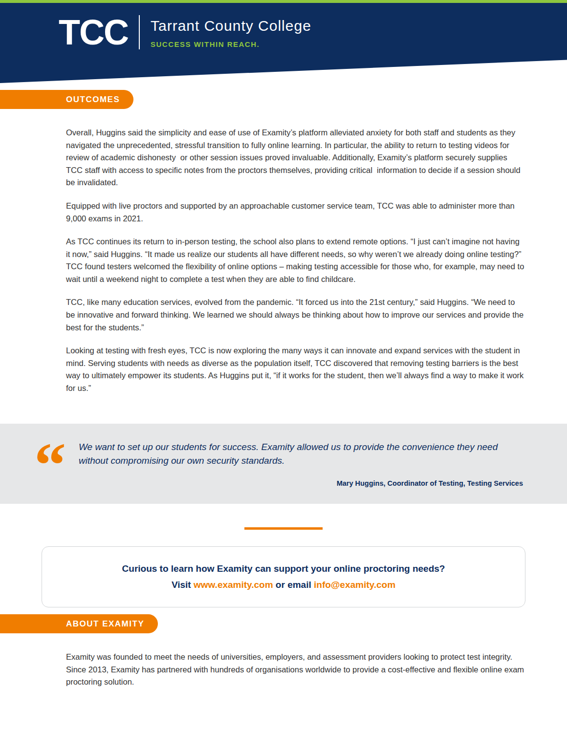TCC
Tarrant County College
Success Within Reach.
Outcomes
Overall, Huggins said the simplicity and ease of use of Examity’s platform alleviated anxiety for both staff and students as they navigated the unprecedented, stressful transition to fully online learning. In particular, the ability to return to testing videos for review of academic dishonesty or other session issues proved invaluable. Additionally, Examity’s platform securely supplies TCC staff with access to specific notes from the proctors themselves, providing critical information to decide if a session should be invalidated.
Equipped with live proctors and supported by an approachable customer service team, TCC was able to administer more than 9,000 exams in 2021.
As TCC continues its return to in-person testing, the school also plans to extend remote options. “I just can’t imagine not having it now,” said Huggins. “It made us realize our students all have different needs, so why weren’t we already doing online testing?” TCC found testers welcomed the flexibility of online options – making testing accessible for those who, for example, may need to wait until a weekend night to complete a test when they are able to find childcare.
TCC, like many education services, evolved from the pandemic. “It forced us into the 21st century,” said Huggins. “We need to be innovative and forward thinking. We learned we should always be thinking about how to improve our services and provide the best for the students.”
Looking at testing with fresh eyes, TCC is now exploring the many ways it can innovate and expand services with the student in mind. Serving students with needs as diverse as the population itself, TCC discovered that removing testing barriers is the best way to ultimately empower its students. As Huggins put it, “if it works for the student, then we’ll always find a way to make it work for us.”
“
We want to set up our students for success. Examity allowed us to provide the convenience they need without compromising our own security standards.
Mary Huggins, Coordinator of Testing, Testing Services
Curious to learn how Examity can support your online proctoring needs?
Visit www.examity.com or email info@examity.com
About Examity
Examity was founded to meet the needs of universities, employers, and assessment providers looking to protect test integrity. Since 2013, Examity has partnered with hundreds of organisations worldwide to provide a cost-effective and flexible online exam proctoring solution.